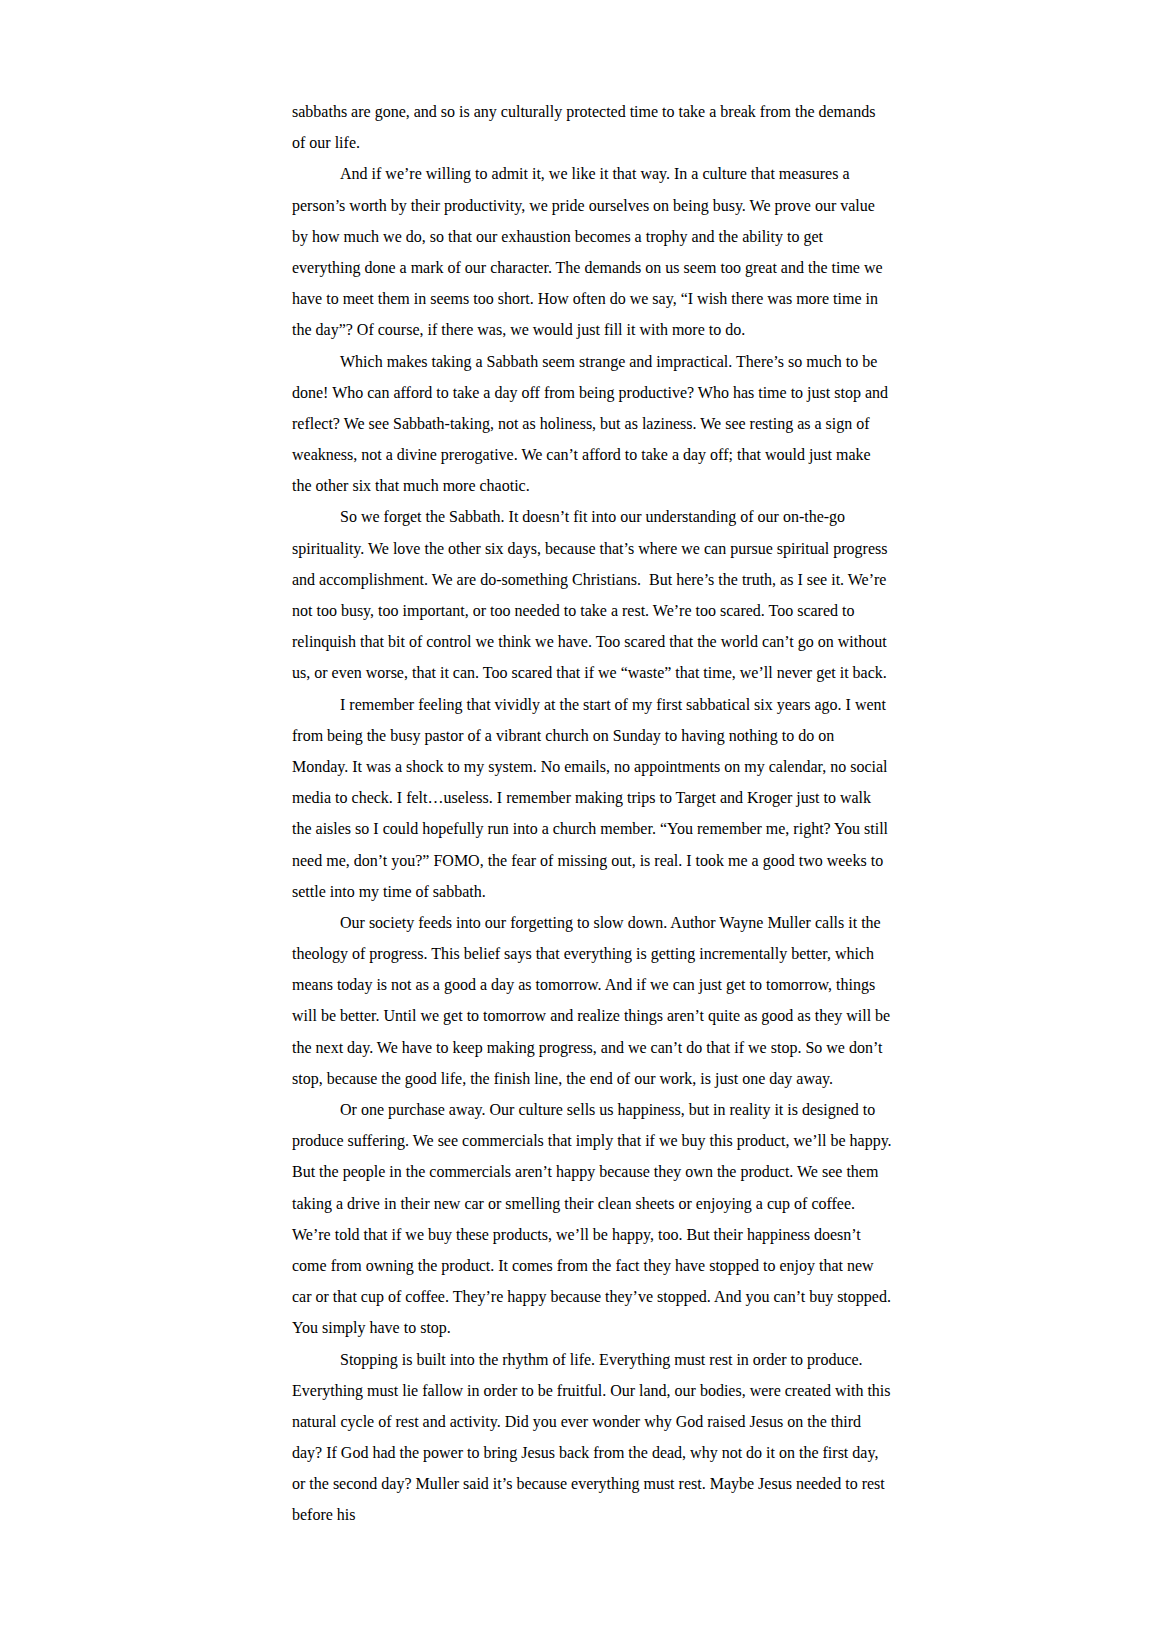sabbaths are gone, and so is any culturally protected time to take a break from the demands of our life.
And if we’re willing to admit it, we like it that way. In a culture that measures a person’s worth by their productivity, we pride ourselves on being busy. We prove our value by how much we do, so that our exhaustion becomes a trophy and the ability to get everything done a mark of our character. The demands on us seem too great and the time we have to meet them in seems too short. How often do we say, “I wish there was more time in the day”? Of course, if there was, we would just fill it with more to do.
Which makes taking a Sabbath seem strange and impractical. There’s so much to be done! Who can afford to take a day off from being productive? Who has time to just stop and reflect? We see Sabbath-taking, not as holiness, but as laziness. We see resting as a sign of weakness, not a divine prerogative. We can’t afford to take a day off; that would just make the other six that much more chaotic.
So we forget the Sabbath. It doesn’t fit into our understanding of our on-the-go spirituality. We love the other six days, because that’s where we can pursue spiritual progress and accomplishment. We are do-something Christians. But here’s the truth, as I see it. We’re not too busy, too important, or too needed to take a rest. We’re too scared. Too scared to relinquish that bit of control we think we have. Too scared that the world can’t go on without us, or even worse, that it can. Too scared that if we “waste” that time, we’ll never get it back.
I remember feeling that vividly at the start of my first sabbatical six years ago. I went from being the busy pastor of a vibrant church on Sunday to having nothing to do on Monday. It was a shock to my system. No emails, no appointments on my calendar, no social media to check. I felt…useless. I remember making trips to Target and Kroger just to walk the aisles so I could hopefully run into a church member. “You remember me, right? You still need me, don’t you?” FOMO, the fear of missing out, is real. I took me a good two weeks to settle into my time of sabbath.
Our society feeds into our forgetting to slow down. Author Wayne Muller calls it the theology of progress. This belief says that everything is getting incrementally better, which means today is not as a good a day as tomorrow. And if we can just get to tomorrow, things will be better. Until we get to tomorrow and realize things aren’t quite as good as they will be the next day. We have to keep making progress, and we can’t do that if we stop. So we don’t stop, because the good life, the finish line, the end of our work, is just one day away.
Or one purchase away. Our culture sells us happiness, but in reality it is designed to produce suffering. We see commercials that imply that if we buy this product, we’ll be happy. But the people in the commercials aren’t happy because they own the product. We see them taking a drive in their new car or smelling their clean sheets or enjoying a cup of coffee. We’re told that if we buy these products, we’ll be happy, too. But their happiness doesn’t come from owning the product. It comes from the fact they have stopped to enjoy that new car or that cup of coffee. They’re happy because they’ve stopped. And you can’t buy stopped. You simply have to stop.
Stopping is built into the rhythm of life. Everything must rest in order to produce. Everything must lie fallow in order to be fruitful. Our land, our bodies, were created with this natural cycle of rest and activity. Did you ever wonder why God raised Jesus on the third day? If God had the power to bring Jesus back from the dead, why not do it on the first day, or the second day? Muller said it’s because everything must rest. Maybe Jesus needed to rest before his